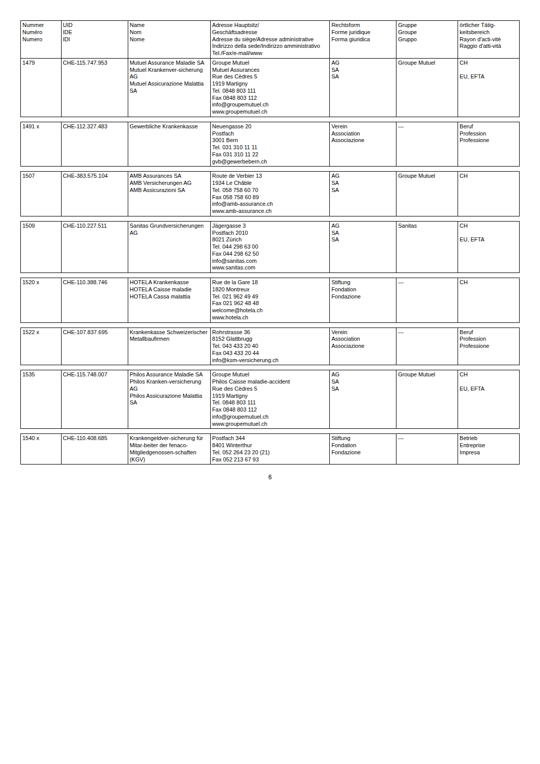| Nummer Numéro Numero | UID IDE IDI | Name Nom Nome | Adresse Hauptsitz/ Geschäftsadresse Adresse du siège/Adresse administrative Indirizzo della sede/Indirizzo amministrativo Tel./Fax/e-mail/www | Rechtsform Forme juridique Forma giuridica | Gruppe Groupe Gruppo | örtlicher Tätig-keitsbereich Rayon d'acti-vité Raggio d'atti-vità |
| --- | --- | --- | --- | --- | --- | --- |
| 1479 | CHE-115.747.953 | Mutuel Assurance Maladie SA Mutuel Krankenver-sicherung AG Mutuel Assicurazione Malattia SA | Groupe Mutuel Mutuel Assurances Rue des Cèdres 5 1919 Martigny Tel. 0848 803 111 Fax 0848 803 112 info@groupemutuel.ch www.groupemutuel.ch | AG SA SA | Groupe Mutuel | CH EU, EFTA |
| 1491 x | CHE-112.327.483 | Gewerbliche Krankenkasse | Neuengasse 20 Postfach 3001 Bern Tel. 031 310 11 11 Fax 031 310 11 22 gvb@gewerbebern.ch | Verein Association Associazione | --- | Beruf Profession Professione |
| 1507 | CHE-383.575.104 | AMB Assurances SA AMB Versicherungen AG AMB Assicurazioni SA | Route de Verbier 13 1934 Le Châble Tel. 058 758 60 70 Fax 058 758 60 89 info@amb-assurance.ch www.amb-assurance.ch | AG SA SA | Groupe Mutuel | CH |
| 1509 | CHE-110.227.511 | Sanitas Grundversicherungen AG | Jägergasse 3 Postfach 2010 8021 Zürich Tel. 044 298 63 00 Fax 044 298 62 50 info@sanitas.com www.sanitas.com | AG SA SA | Sanitas | CH EU, EFTA |
| 1520 x | CHE-110.388.746 | HOTELA Krankenkasse HOTELA Caisse maladie HOTELA Cassa malattia | Rue de la Gare 18 1820 Montreux Tel. 021 962 49 49 Fax 021 962 48 48 welcome@hotela.ch www.hotela.ch | Stiftung Fondation Fondazione | --- | CH |
| 1522 x | CHE-107.837.695 | Krankenkasse Schweizerischer Metallbaufirmen | Rohrstrasse 36 8152 Glattbrugg Tel. 043 433 20 40 Fax 043 433 20 44 info@ksm-versicherung.ch | Verein Association Associazione | --- | Beruf Profession Professione |
| 1535 | CHE-115.748.007 | Philos Assurance Maladie SA Philos Kranken-versicherung AG Philos Assicurazione Malattia SA | Groupe Mutuel Philos Caisse maladie-accident Rue des Cèdres 5 1919 Martigny Tel. 0848 803 111 Fax 0848 803 112 info@groupemutuel.ch www.groupemutuel.ch | AG SA SA | Groupe Mutuel | CH EU, EFTA |
| 1540 x | CHE-110.408.685 | Krankengeldver-sicherung für Mitar-beiter der fenaco-Mitgliedgenossen-schaften (KGV) | Postfach 344 8401 Winterthur Tel. 052 264 23 20 (21) Fax 052 213 67 93 | Stiftung Fondation Fondazione | --- | Betrieb Entreprise Impresa |
6